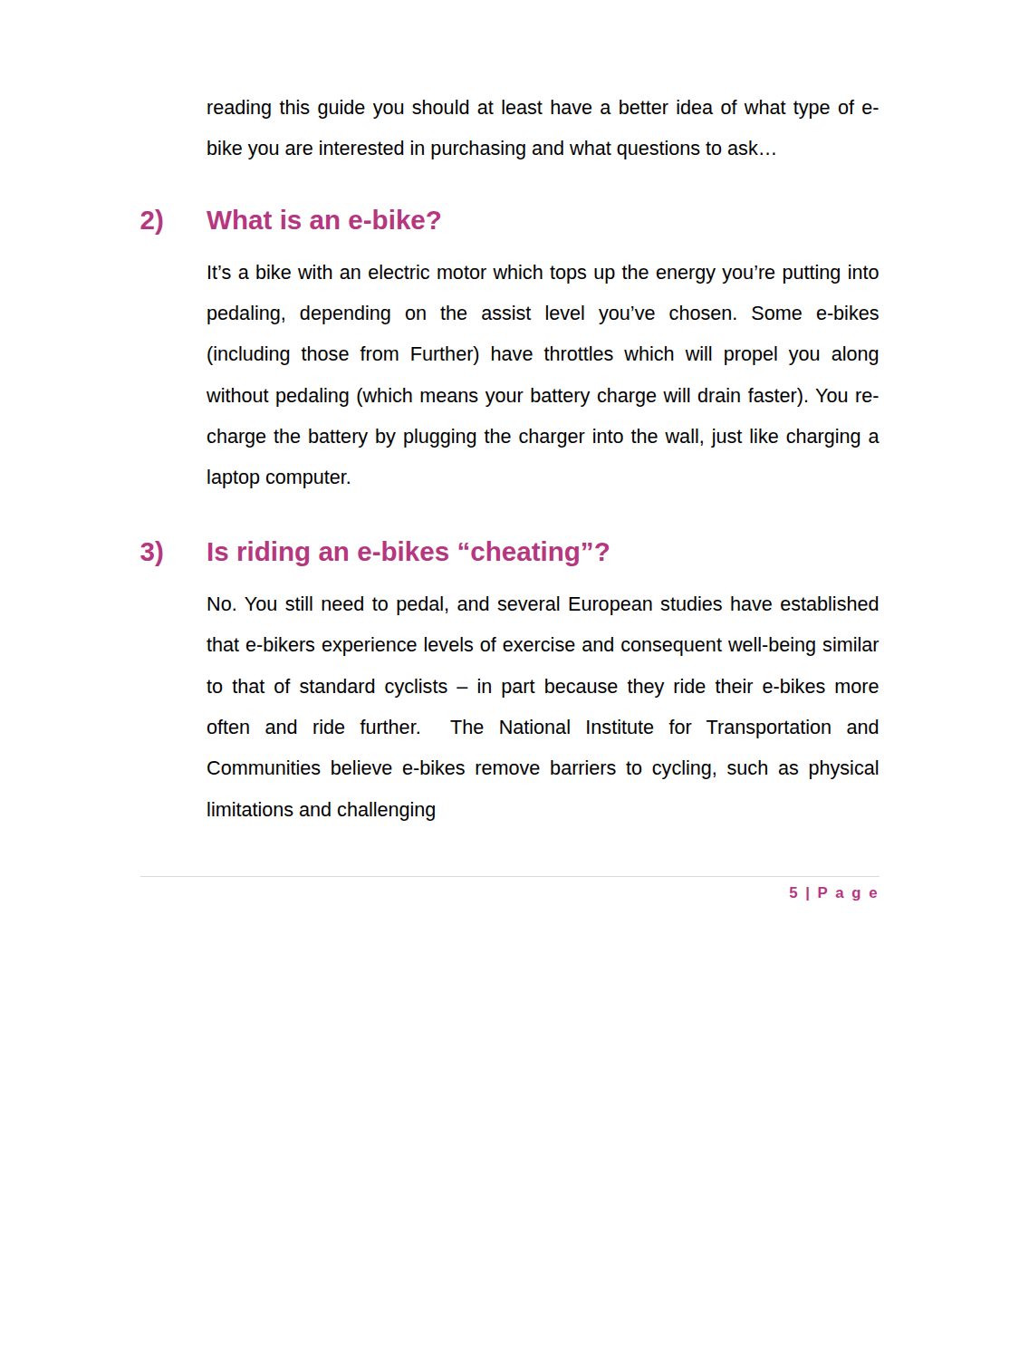reading this guide you should at least have a better idea of what type of e-bike you are interested in purchasing and what questions to ask…
2) What is an e-bike?
It’s a bike with an electric motor which tops up the energy you’re putting into pedaling, depending on the assist level you’ve chosen. Some e-bikes (including those from Further) have throttles which will propel you along without pedaling (which means your battery charge will drain faster). You re-charge the battery by plugging the charger into the wall, just like charging a laptop computer.
3) Is riding an e-bikes “cheating”?
No. You still need to pedal, and several European studies have established that e-bikers experience levels of exercise and consequent well-being similar to that of standard cyclists – in part because they ride their e-bikes more often and ride further. The National Institute for Transportation and Communities believe e-bikes remove barriers to cycling, such as physical limitations and challenging
5 | P a g e